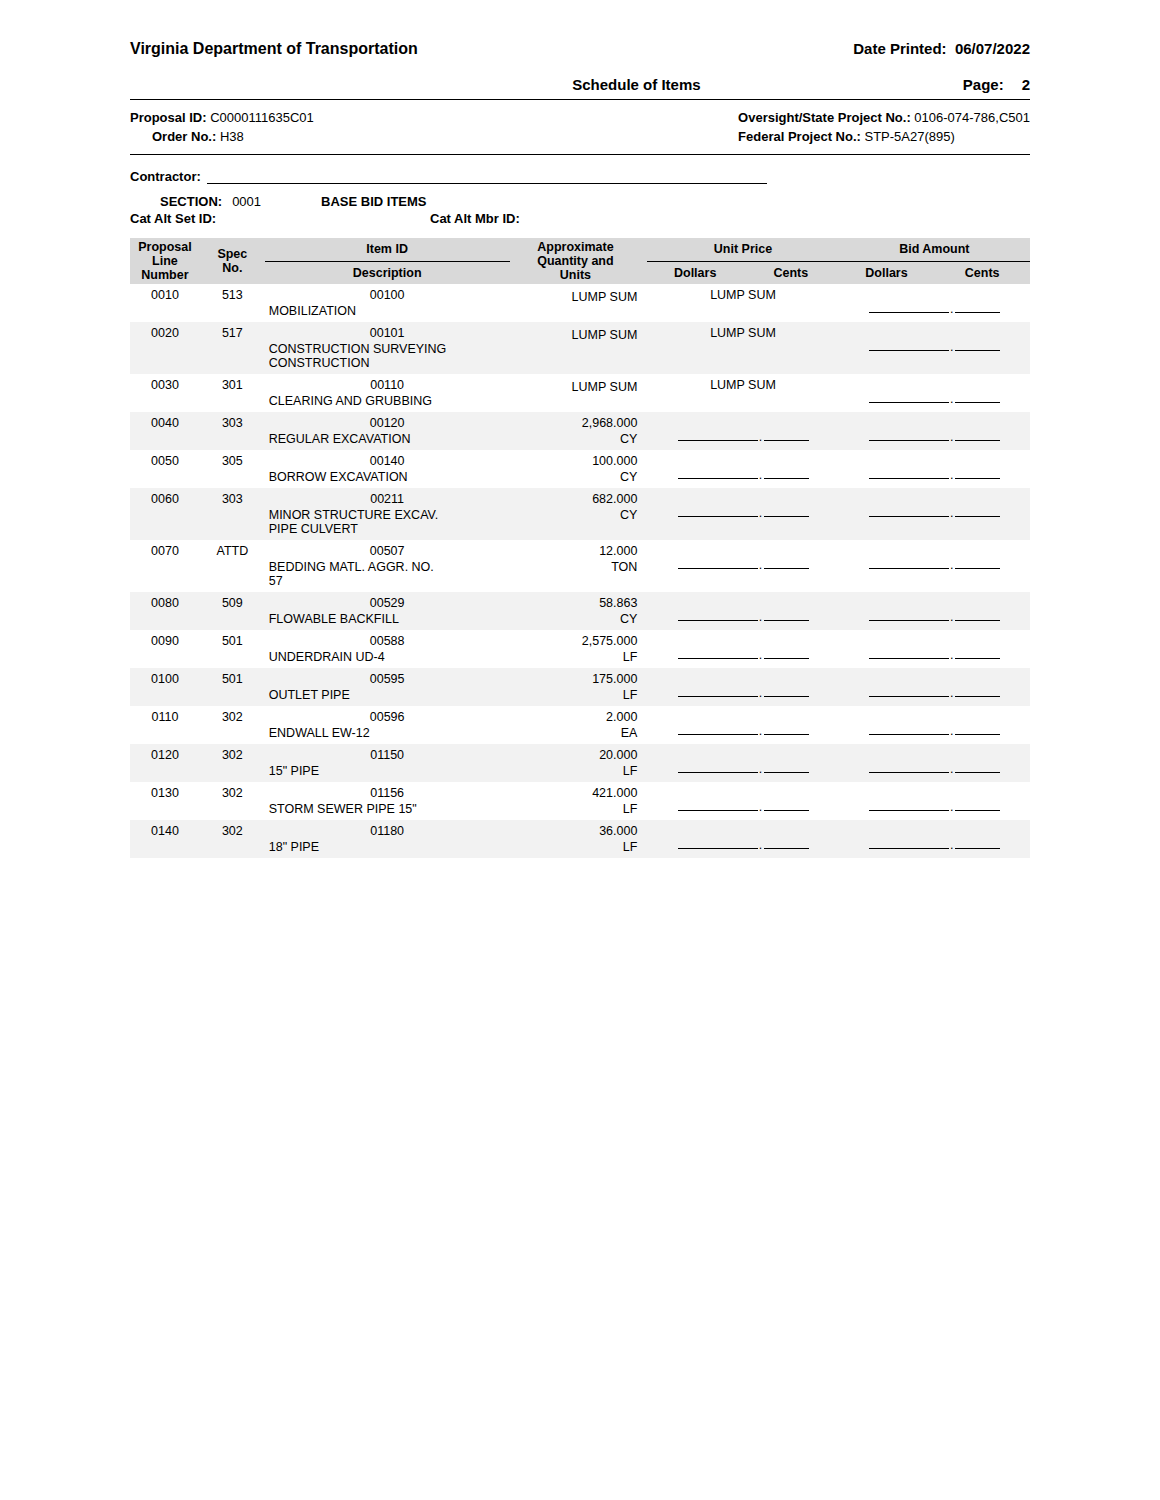Virginia Department of Transportation
Date Printed: 06/07/2022
Schedule of Items
Page:2
Proposal ID: C0000111635C01
Order No.: H38
Oversight/State Project No.: 0106-074-786,C501
Federal Project No.: STP-5A27(895)
Contractor:
SECTION: 0001 BASE BID ITEMS
Cat Alt Set ID:
Cat Alt Mbr ID:
| Proposal Line Number | Spec No. | Item ID | Approximate Quantity and Units | Unit Price | Bid Amount |
| --- | --- | --- | --- | --- | --- |
| Description | Dollars | Cents | Dollars | Cents |
| 0010 | 513 | 00100 MOBILIZATION | LUMP SUM | LUMP SUM | . |
| 0020 | 517 | 00101 CONSTRUCTION SURVEYING CONSTRUCTION | LUMP SUM | LUMP SUM | . |
| 0030 | 301 | 00110 CLEARING AND GRUBBING | LUMP SUM | LUMP SUM | . |
| 0040 | 303 | 00120 REGULAR EXCAVATION | 2,968.000 CY | . | . |
| 0050 | 305 | 00140 BORROW EXCAVATION | 100.000 CY | . | . |
| 0060 | 303 | 00211 MINOR STRUCTURE EXCAV. PIPE CULVERT | 682.000 CY | . | . |
| 0070 | ATTD | 00507 BEDDING MATL. AGGR. NO. 57 | 12.000 TON | . | . |
| 0080 | 509 | 00529 FLOWABLE BACKFILL | 58.863 CY | . | . |
| 0090 | 501 | 00588 UNDERDRAIN UD-4 | 2,575.000 LF | . | . |
| 0100 | 501 | 00595 OUTLET PIPE | 175.000 LF | . | . |
| 0110 | 302 | 00596 ENDWALL EW-12 | 2.000 EA | . | . |
| 0120 | 302 | 01150 15" PIPE | 20.000 LF | . | . |
| 0130 | 302 | 01156 STORM SEWER PIPE 15" | 421.000 LF | . | . |
| 0140 | 302 | 01180 18" PIPE | 36.000 LF | . | . |